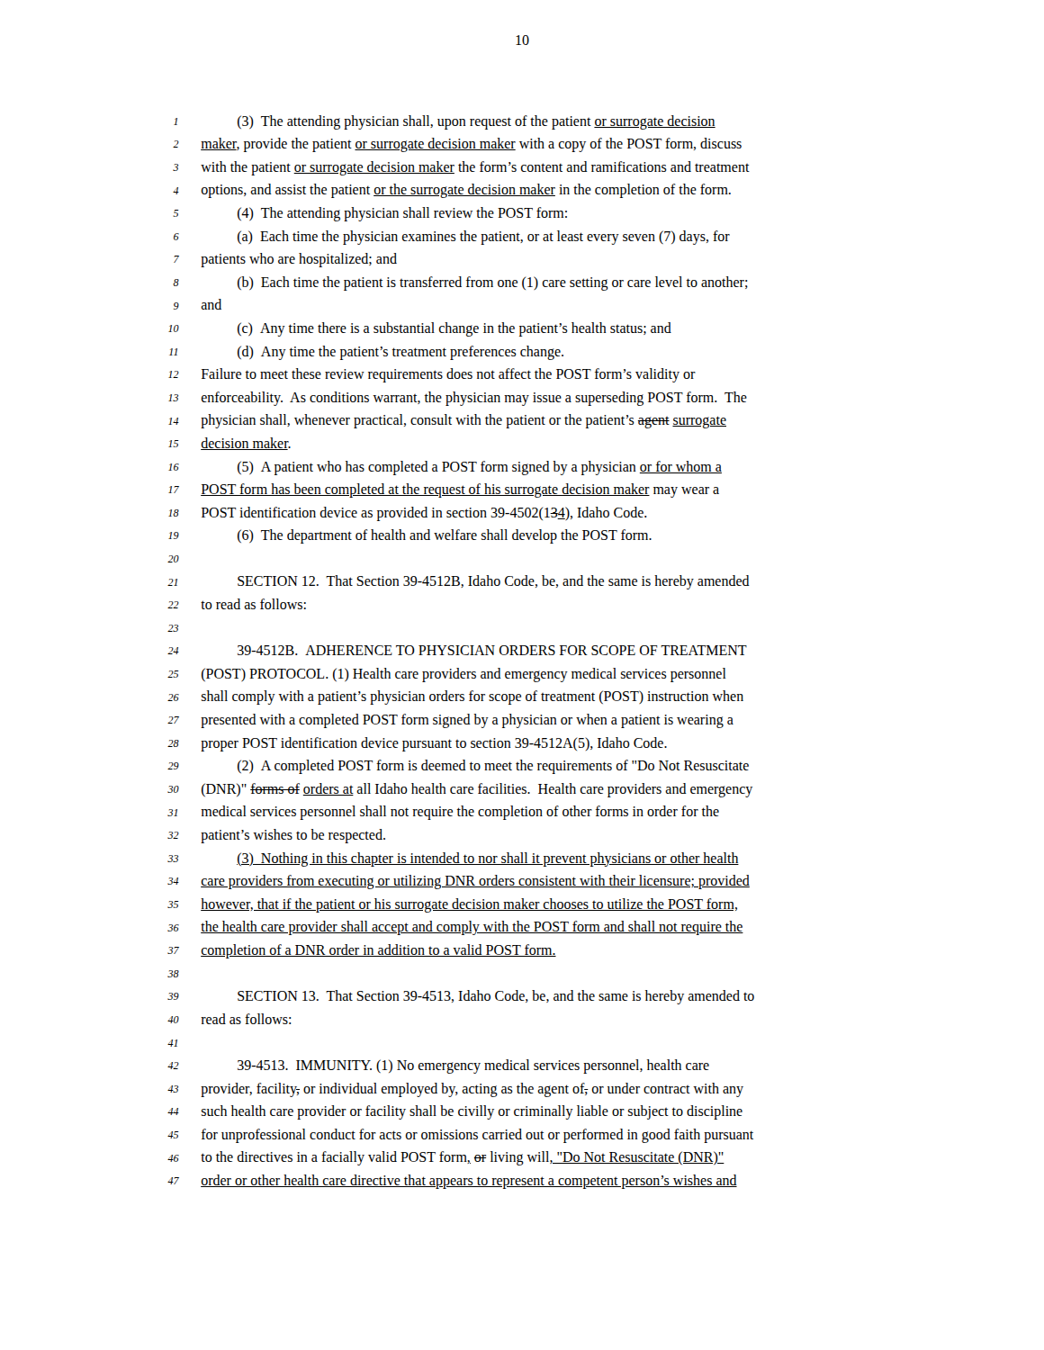10
(3) The attending physician shall, upon request of the patient or surrogate decision
maker, provide the patient or surrogate decision maker with a copy of the POST form, discuss
with the patient or surrogate decision maker the form’s content and ramifications and treatment
options, and assist the patient or the surrogate decision maker in the completion of the form.
(4) The attending physician shall review the POST form:
(a) Each time the physician examines the patient, or at least every seven (7) days, for
patients who are hospitalized; and
(b) Each time the patient is transferred from one (1) care setting or care level to another;
and
(c) Any time there is a substantial change in the patient’s health status; and
(d) Any time the patient’s treatment preferences change.
Failure to meet these review requirements does not affect the POST form’s validity or
enforceability. As conditions warrant, the physician may issue a superseding POST form. The
physician shall, whenever practical, consult with the patient or the patient’s agent surrogate
decision maker.
(5) A patient who has completed a POST form signed by a physician or for whom a
POST form has been completed at the request of his surrogate decision maker may wear a
POST identification device as provided in section 39-4502(134), Idaho Code.
(6) The department of health and welfare shall develop the POST form.
SECTION 12. That Section 39-4512B, Idaho Code, be, and the same is hereby amended
to read as follows:
39-4512B. ADHERENCE TO PHYSICIAN ORDERS FOR SCOPE OF TREATMENT
(POST) PROTOCOL. (1) Health care providers and emergency medical services personnel
shall comply with a patient’s physician orders for scope of treatment (POST) instruction when
presented with a completed POST form signed by a physician or when a patient is wearing a
proper POST identification device pursuant to section 39-4512A(5), Idaho Code.
(2) A completed POST form is deemed to meet the requirements of "Do Not Resuscitate
(DNR)" forms of orders at all Idaho health care facilities. Health care providers and emergency
medical services personnel shall not require the completion of other forms in order for the
patient’s wishes to be respected.
(3) Nothing in this chapter is intended to nor shall it prevent physicians or other health
care providers from executing or utilizing DNR orders consistent with their licensure; provided
however, that if the patient or his surrogate decision maker chooses to utilize the POST form,
the health care provider shall accept and comply with the POST form and shall not require the
completion of a DNR order in addition to a valid POST form.
SECTION 13. That Section 39-4513, Idaho Code, be, and the same is hereby amended to
read as follows:
39-4513. IMMUNITY. (1) No emergency medical services personnel, health care
provider, facility, or individual employed by, acting as the agent of, or under contract with any
such health care provider or facility shall be civilly or criminally liable or subject to discipline
for unprofessional conduct for acts or omissions carried out or performed in good faith pursuant
to the directives in a facially valid POST form, or living will, "Do Not Resuscitate (DNR)"
order or other health care directive that appears to represent a competent person’s wishes and